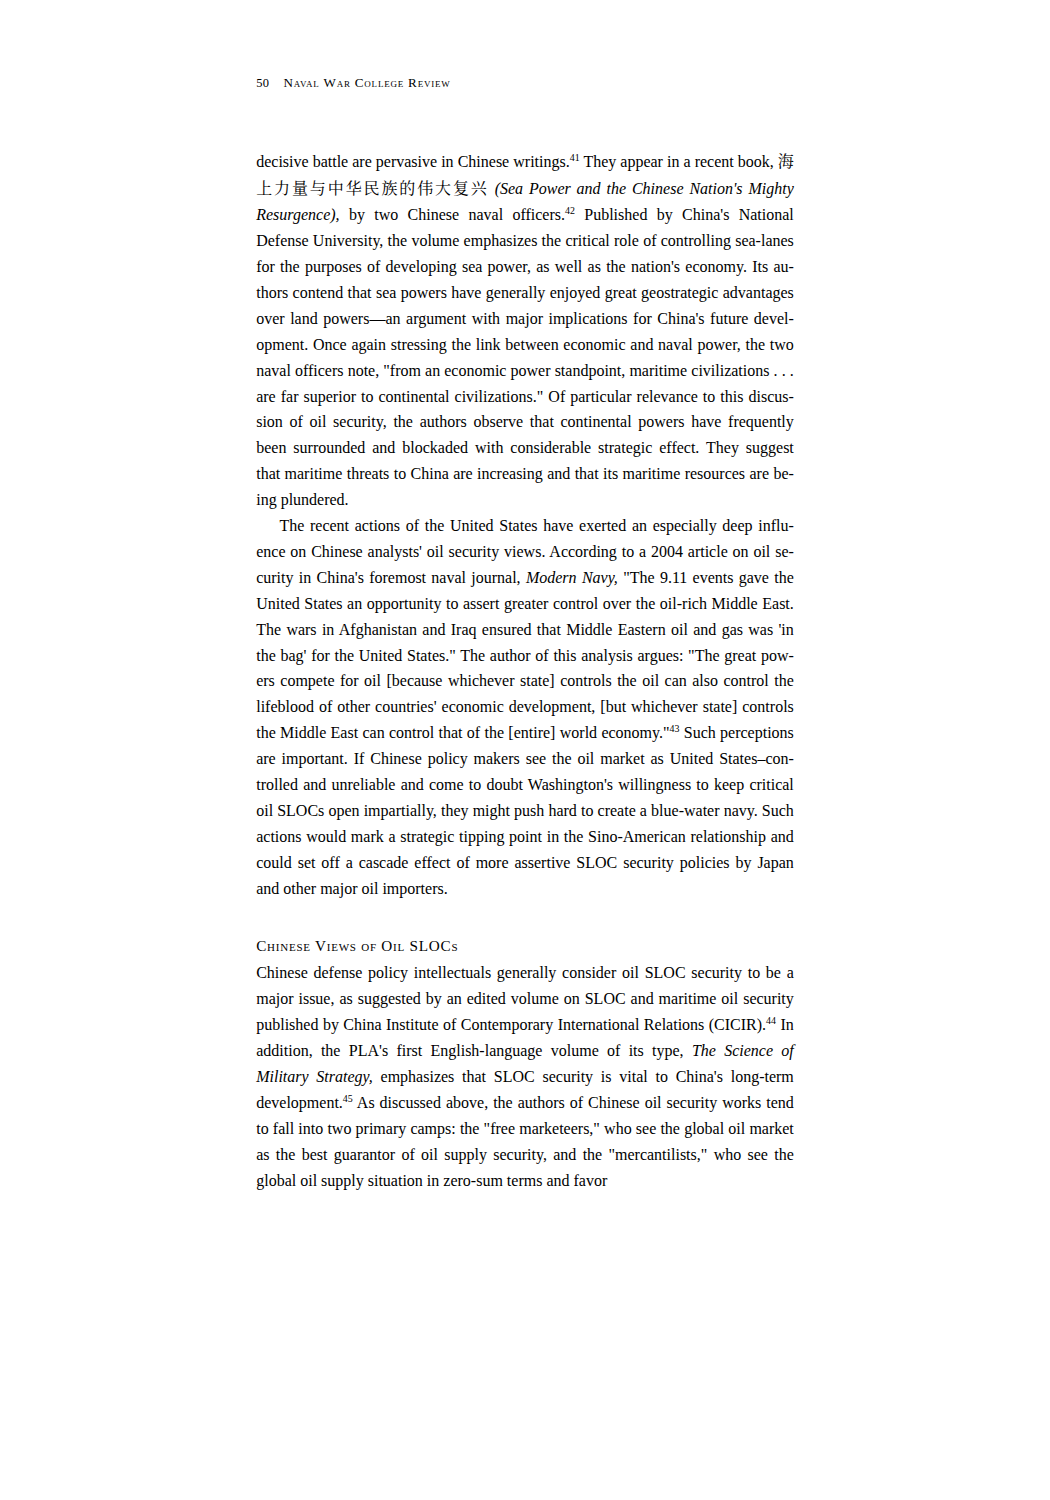50 Naval War College Review
decisive battle are pervasive in Chinese writings.41 They appear in a recent book, 海上力量与中华民族的伟大复兴 (Sea Power and the Chinese Nation's Mighty Resurgence), by two Chinese naval officers.42 Published by China's National Defense University, the volume emphasizes the critical role of controlling sea-lanes for the purposes of developing sea power, as well as the nation's economy. Its authors contend that sea powers have generally enjoyed great geostrategic advantages over land powers—an argument with major implications for China's future development. Once again stressing the link between economic and naval power, the two naval officers note, "from an economic power standpoint, maritime civilizations . . . are far superior to continental civilizations." Of particular relevance to this discussion of oil security, the authors observe that continental powers have frequently been surrounded and blockaded with considerable strategic effect. They suggest that maritime threats to China are increasing and that its maritime resources are being plundered.
The recent actions of the United States have exerted an especially deep influence on Chinese analysts' oil security views. According to a 2004 article on oil security in China's foremost naval journal, Modern Navy, "The 9.11 events gave the United States an opportunity to assert greater control over the oil-rich Middle East. The wars in Afghanistan and Iraq ensured that Middle Eastern oil and gas was 'in the bag' for the United States." The author of this analysis argues: "The great powers compete for oil [because whichever state] controls the oil can also control the lifeblood of other countries' economic development, [but whichever state] controls the Middle East can control that of the [entire] world economy."43 Such perceptions are important. If Chinese policy makers see the oil market as United States–controlled and unreliable and come to doubt Washington's willingness to keep critical oil SLOCs open impartially, they might push hard to create a blue-water navy. Such actions would mark a strategic tipping point in the Sino-American relationship and could set off a cascade effect of more assertive SLOC security policies by Japan and other major oil importers.
Chinese Views of Oil SLOCs
Chinese defense policy intellectuals generally consider oil SLOC security to be a major issue, as suggested by an edited volume on SLOC and maritime oil security published by China Institute of Contemporary International Relations (CICIR).44 In addition, the PLA's first English-language volume of its type, The Science of Military Strategy, emphasizes that SLOC security is vital to China's long-term development.45 As discussed above, the authors of Chinese oil security works tend to fall into two primary camps: the "free marketeers," who see the global oil market as the best guarantor of oil supply security, and the "mercantilists," who see the global oil supply situation in zero-sum terms and favor